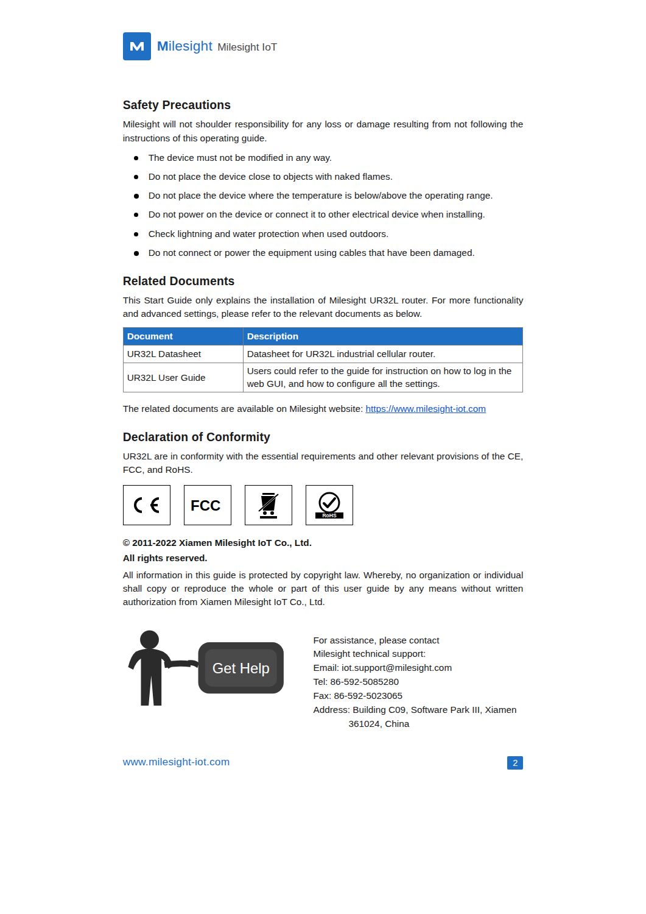Milesight Milesight IoT
Safety Precautions
Milesight will not shoulder responsibility for any loss or damage resulting from not following the instructions of this operating guide.
The device must not be modified in any way.
Do not place the device close to objects with naked flames.
Do not place the device where the temperature is below/above the operating range.
Do not power on the device or connect it to other electrical device when installing.
Check lightning and water protection when used outdoors.
Do not connect or power the equipment using cables that have been damaged.
Related Documents
This Start Guide only explains the installation of Milesight UR32L router. For more functionality and advanced settings, please refer to the relevant documents as below.
| Document | Description |
| --- | --- |
| UR32L Datasheet | Datasheet for UR32L industrial cellular router. |
| UR32L User Guide | Users could refer to the guide for instruction on how to log in the web GUI, and how to configure all the settings. |
The related documents are available on Milesight website: https://www.milesight-iot.com
Declaration of Conformity
UR32L are in conformity with the essential requirements and other relevant provisions of the CE, FCC, and RoHS.
FCC
RoHS
© 2011-2022 Xiamen Milesight IoT Co., Ltd.
All rights reserved.
All information in this guide is protected by copyright law. Whereby, no organization or individual shall copy or reproduce the whole or part of this user guide by any means without written authorization from Xiamen Milesight IoT Co., Ltd.
Get Help
For assistance, please contact
Milesight technical support:
Email: iot.support@milesight.com
Tel: 86-592-5085280
Fax: 86-592-5023065
Address: Building C09, Software Park III, Xiamen
361024, China
www.milesight-iot.com
2